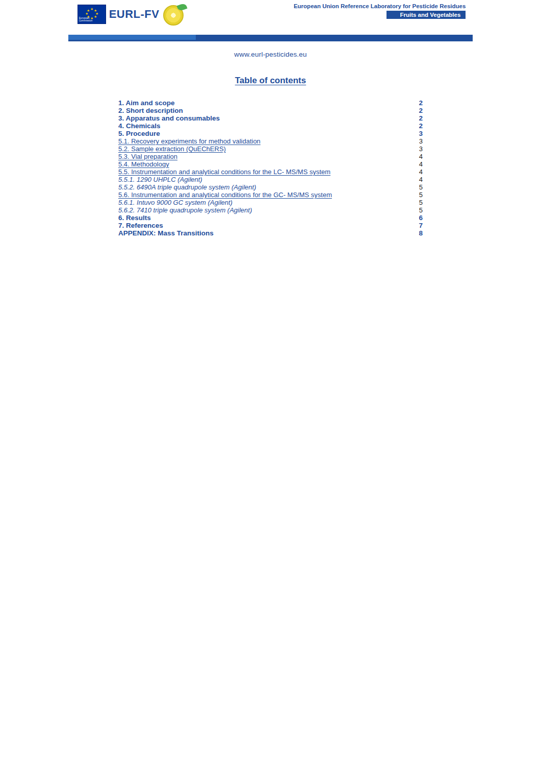★ ★ ★ ★ ★ ★ ★ ★
European
Commission
EURL-FV
European Union Reference Laboratory for Pesticide Residues
Fruits and Vegetables
www.eurl-pesticides.eu
Table of contents
1. Aim and scope 2
2. Short description 2
3. Apparatus and consumables 2
4. Chemicals 2
5. Procedure 3
5.1. Recovery experiments for method validation 3
5.2. Sample extraction (QuEChERS) 3
5.3. Vial preparation 4
5.4. Methodology 4
5.5. Instrumentation and analytical conditions for the LC- MS/MS system 4
5.5.1. 1290 UHPLC (Agilent) 4
5.5.2. 6490A triple quadrupole system (Agilent) 5
5.6. Instrumentation and analytical conditions for the GC- MS/MS system 5
5.6.1. Intuvo 9000 GC system (Agilent) 5
5.6.2. 7410 triple quadrupole system (Agilent) 5
6. Results 6
7. References 7
APPENDIX: Mass Transitions 8